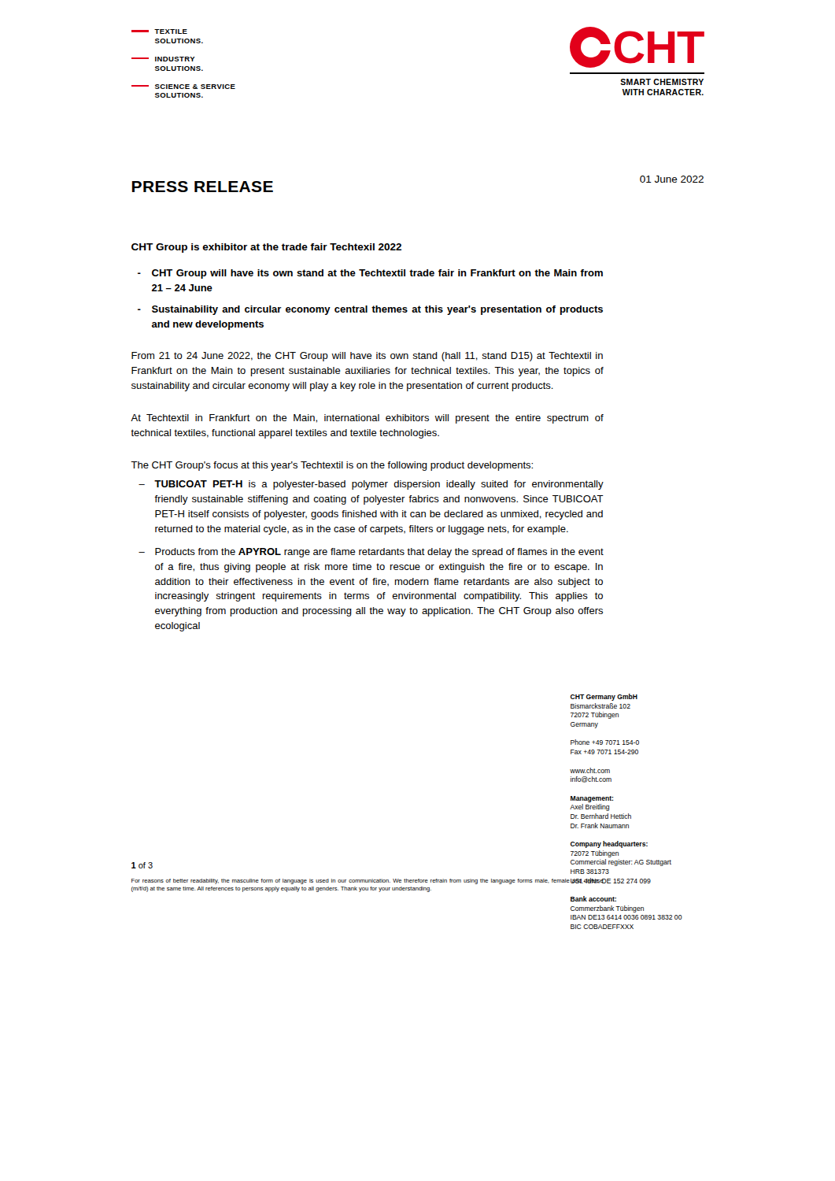TEXTILE SOLUTIONS.
INDUSTRY SOLUTIONS.
SCIENCE & SERVICE SOLUTIONS.
CHT
SMART CHEMISTRY
WITH CHARACTER.
01 June 2022
PRESS RELEASE
CHT Group is exhibitor at the trade fair Techtexil 2022
CHT Group will have its own stand at the Techtextil trade fair in Frankfurt on the Main from 21 – 24 June
Sustainability and circular economy central themes at this year's presentation of products and new developments
From 21 to 24 June 2022, the CHT Group will have its own stand (hall 11, stand D15) at Techtextil in Frankfurt on the Main to present sustainable auxiliaries for technical textiles. This year, the topics of sustainability and circular economy will play a key role in the presentation of current products.
At Techtextil in Frankfurt on the Main, international exhibitors will present the entire spectrum of technical textiles, functional apparel textiles and textile technologies.
The CHT Group's focus at this year's Techtextil is on the following product developments:
TUBICOAT PET-H is a polyester-based polymer dispersion ideally suited for environmentally friendly sustainable stiffening and coating of polyester fabrics and nonwovens. Since TUBICOAT PET-H itself consists of polyester, goods finished with it can be declared as unmixed, recycled and returned to the material cycle, as in the case of carpets, filters or luggage nets, for example.
Products from the APYROL range are flame retardants that delay the spread of flames in the event of a fire, thus giving people at risk more time to rescue or extinguish the fire or to escape. In addition to their effectiveness in the event of fire, modern flame retardants are also subject to increasingly stringent requirements in terms of environmental compatibility. This applies to everything from production and processing all the way to application. The CHT Group also offers ecological
CHT Germany GmbH
Bismarckstraße 102
72072 Tübingen
Germany
Phone +49 7071 154-0
Fax +49 7071 154-290
www.cht.com
info@cht.com
Management:
Axel Breitling
Dr. Bernhard Hettich
Dr. Frank Naumann
Company headquarters:
72072 Tübingen
Commercial register: AG Stuttgart
HRB 381373
USt.-IdNr. DE 152 274 099
Bank account:
Commerzbank Tübingen
IBAN DE13 6414 0036 0891 3832 00
BIC COBADEFFXXX
1 of 3
For reasons of better readability, the masculine form of language is used in our communication. We therefore refrain from using the language forms male, female and diverse (m/f/d) at the same time. All references to persons apply equally to all genders. Thank you for your understanding.